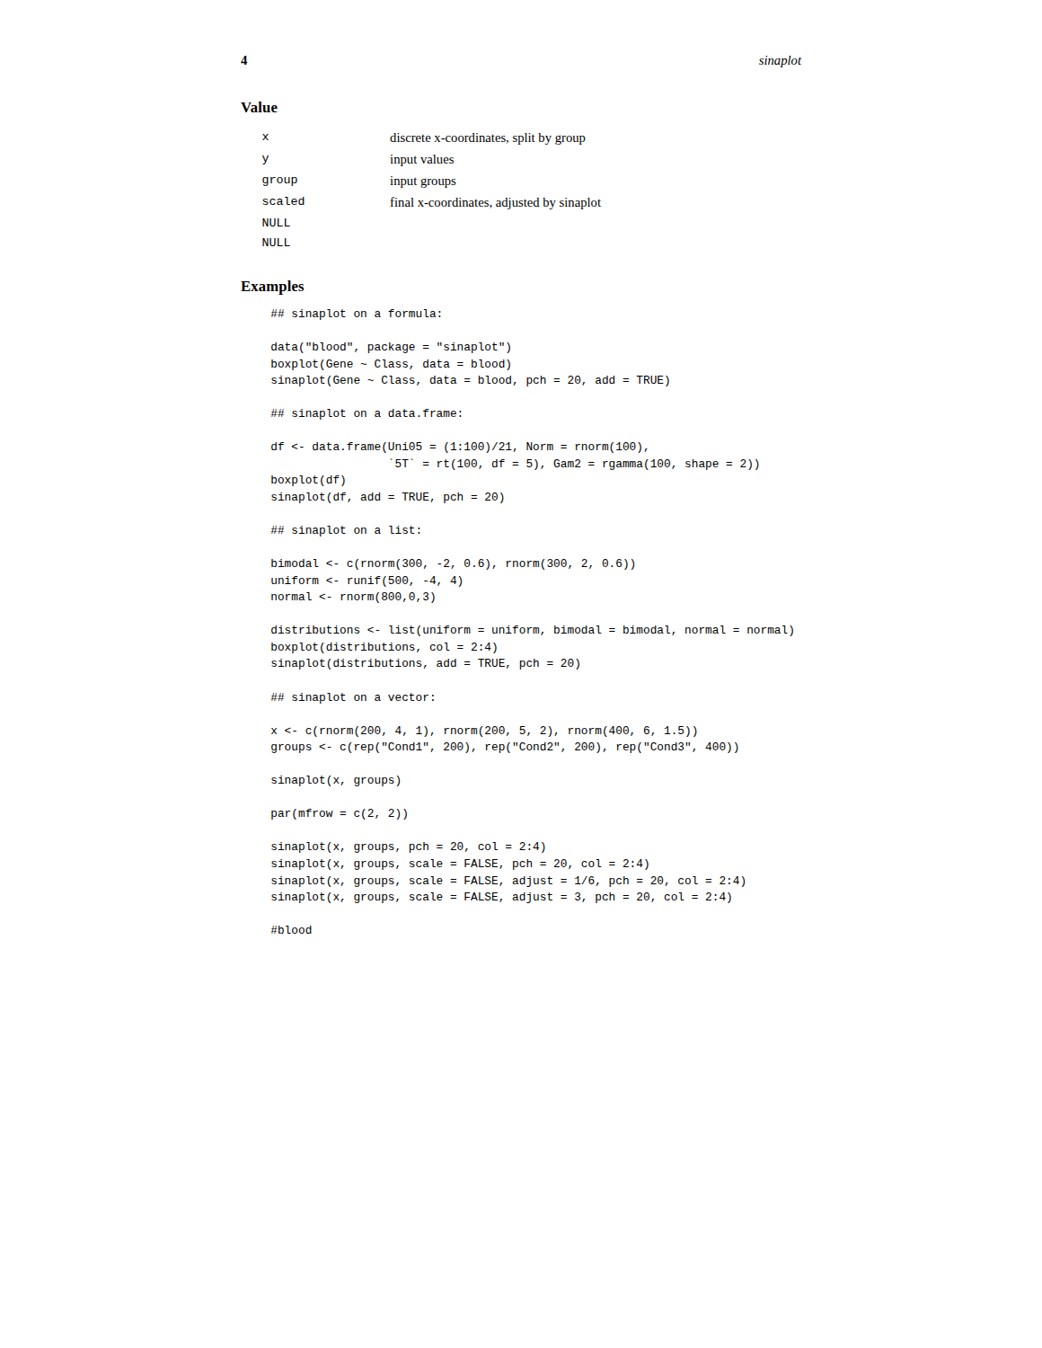4 sinaplot
Value
| x | discrete x-coordinates, split by group |
| y | input values |
| group | input groups |
| scaled | final x-coordinates, adjusted by sinaplot |
| NULL | |
| NULL | |
Examples
## sinaplot on a formula:

data("blood", package = "sinaplot")
boxplot(Gene ~ Class, data = blood)
sinaplot(Gene ~ Class, data = blood, pch = 20, add = TRUE)

## sinaplot on a data.frame:

df <- data.frame(Uni05 = (1:100)/21, Norm = rnorm(100),
                 `5T` = rt(100, df = 5), Gam2 = rgamma(100, shape = 2))
boxplot(df)
sinaplot(df, add = TRUE, pch = 20)

## sinaplot on a list:

bimodal <- c(rnorm(300, -2, 0.6), rnorm(300, 2, 0.6))
uniform <- runif(500, -4, 4)
normal <- rnorm(800,0,3)

distributions <- list(uniform = uniform, bimodal = bimodal, normal = normal)
boxplot(distributions, col = 2:4)
sinaplot(distributions, add = TRUE, pch = 20)

## sinaplot on a vector:

x <- c(rnorm(200, 4, 1), rnorm(200, 5, 2), rnorm(400, 6, 1.5))
groups <- c(rep("Cond1", 200), rep("Cond2", 200), rep("Cond3", 400))

sinaplot(x, groups)

par(mfrow = c(2, 2))

sinaplot(x, groups, pch = 20, col = 2:4)
sinaplot(x, groups, scale = FALSE, pch = 20, col = 2:4)
sinaplot(x, groups, scale = FALSE, adjust = 1/6, pch = 20, col = 2:4)
sinaplot(x, groups, scale = FALSE, adjust = 3, pch = 20, col = 2:4)

#blood